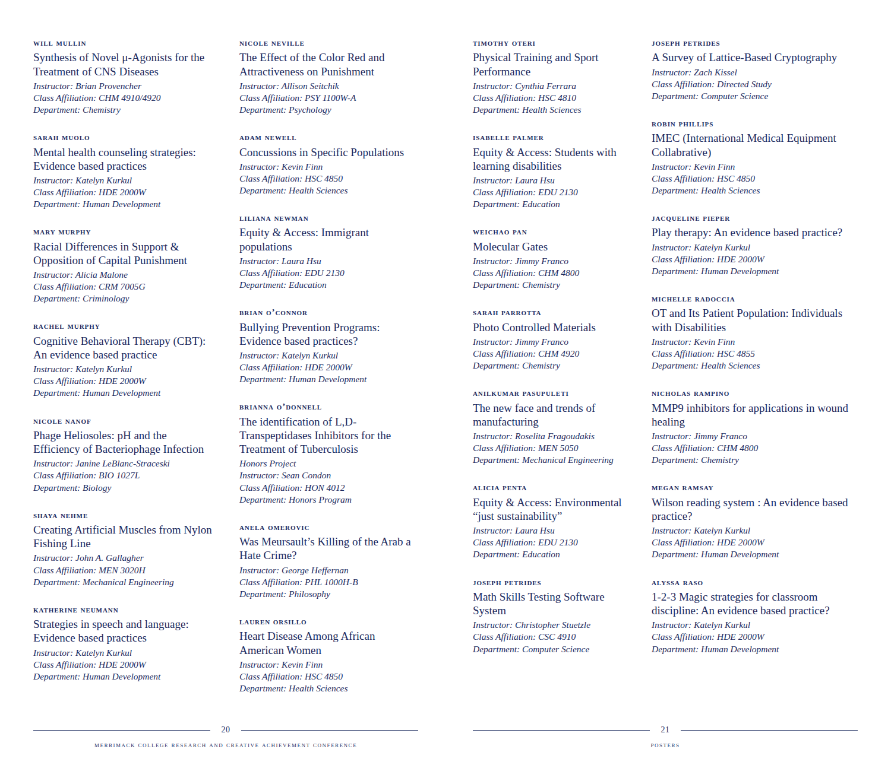Will Mullin
Synthesis of Novel μ-Agonists for the Treatment of CNS Diseases
Instructor: Brian Provencher Class Affiliation: CHM 4910/4920 Department: Chemistry
Sarah Muolo
Mental health counseling strategies: Evidence based practices
Instructor: Katelyn Kurkul Class Affiliation: HDE 2000W Department: Human Development
Mary Murphy
Racial Differences in Support & Opposition of Capital Punishment
Instructor: Alicia Malone Class Affiliation: CRM 7005G Department: Criminology
Rachel Murphy
Cognitive Behavioral Therapy (CBT): An evidence based practice
Instructor: Katelyn Kurkul Class Affiliation: HDE 2000W Department: Human Development
Nicole Nanof
Phage Heliosoles: pH and the Efficiency of Bacteriophage Infection
Instructor: Janine LeBlanc-Straceski Class Affiliation: BIO 1027L Department: Biology
Shaya Nehme
Creating Artificial Muscles from Nylon Fishing Line
Instructor: John A. Gallagher Class Affiliation: MEN 3020H Department: Mechanical Engineering
Katherine Neumann
Strategies in speech and language: Evidence based practices
Instructor: Katelyn Kurkul Class Affiliation: HDE 2000W Department: Human Development
Nicole Neville
The Effect of the Color Red and Attractiveness on Punishment
Instructor: Allison Seitchik Class Affiliation: PSY 1100W-A Department: Psychology
Adam Newell
Concussions in Specific Populations
Instructor: Kevin Finn Class Affiliation: HSC 4850 Department: Health Sciences
Liliana Newman
Equity & Access: Immigrant populations
Instructor: Laura Hsu Class Affiliation: EDU 2130 Department: Education
Brian O’Connor
Bullying Prevention Programs: Evidence based practices?
Instructor: Katelyn Kurkul Class Affiliation: HDE 2000W Department: Human Development
Brianna O’Donnell
The identification of L,D-Transpeptidases Inhibitors for the Treatment of Tuberculosis
Honors Project Instructor: Sean Condon Class Affiliation: HON 4012 Department: Honors Program
Anela Omerovic
Was Meursault’s Killing of the Arab a Hate Crime?
Instructor: George Heffernan Class Affiliation: PHL 1000H-B Department: Philosophy
Lauren Orsillo
Heart Disease Among African American Women
Instructor: Kevin Finn Class Affiliation: HSC 4850 Department: Health Sciences
Timothy Oteri
Physical Training and Sport Performance
Instructor: Cynthia Ferrara Class Affiliation: HSC 4810 Department: Health Sciences
Isabelle Palmer
Equity & Access: Students with learning disabilities
Instructor: Laura Hsu Class Affiliation: EDU 2130 Department: Education
Weichao Pan
Molecular Gates
Instructor: Jimmy Franco Class Affiliation: CHM 4800 Department: Chemistry
Sarah Parrotta
Photo Controlled Materials
Instructor: Jimmy Franco Class Affiliation: CHM 4920 Department: Chemistry
Anilkumar Pasupuleti
The new face and trends of manufacturing
Instructor: Roselita Fragoudakis Class Affiliation: MEN 5050 Department: Mechanical Engineering
Alicia Penta
Equity & Access: Environmental “just sustainability”
Instructor: Laura Hsu Class Affiliation: EDU 2130 Department: Education
Joseph Petrides
Math Skills Testing Software System
Instructor: Christopher Stuetzle Class Affiliation: CSC 4910 Department: Computer Science
Joseph Petrides
A Survey of Lattice-Based Cryptography
Instructor: Zach Kissel Class Affiliation: Directed Study Department: Computer Science
Robin Phillips
IMEC (International Medical Equipment Collabrative)
Instructor: Kevin Finn Class Affiliation: HSC 4850 Department: Health Sciences
Jacqueline Pieper
Play therapy: An evidence based practice?
Instructor: Katelyn Kurkul Class Affiliation: HDE 2000W Department: Human Development
Michelle Radoccia
OT and Its Patient Population: Individuals with Disabilities
Instructor: Kevin Finn Class Affiliation: HSC 4855 Department: Health Sciences
Nicholas Rampino
MMP9 inhibitors for applications in wound healing
Instructor: Jimmy Franco Class Affiliation: CHM 4800 Department: Chemistry
Megan Ramsay
Wilson reading system : An evidence based practice?
Instructor: Katelyn Kurkul Class Affiliation: HDE 2000W Department: Human Development
Alyssa Raso
1-2-3 Magic strategies for classroom discipline: An evidence based practice?
Instructor: Katelyn Kurkul Class Affiliation: HDE 2000W Department: Human Development
20
Merrimack College Research and Creative Achievement Conference
21
Posters